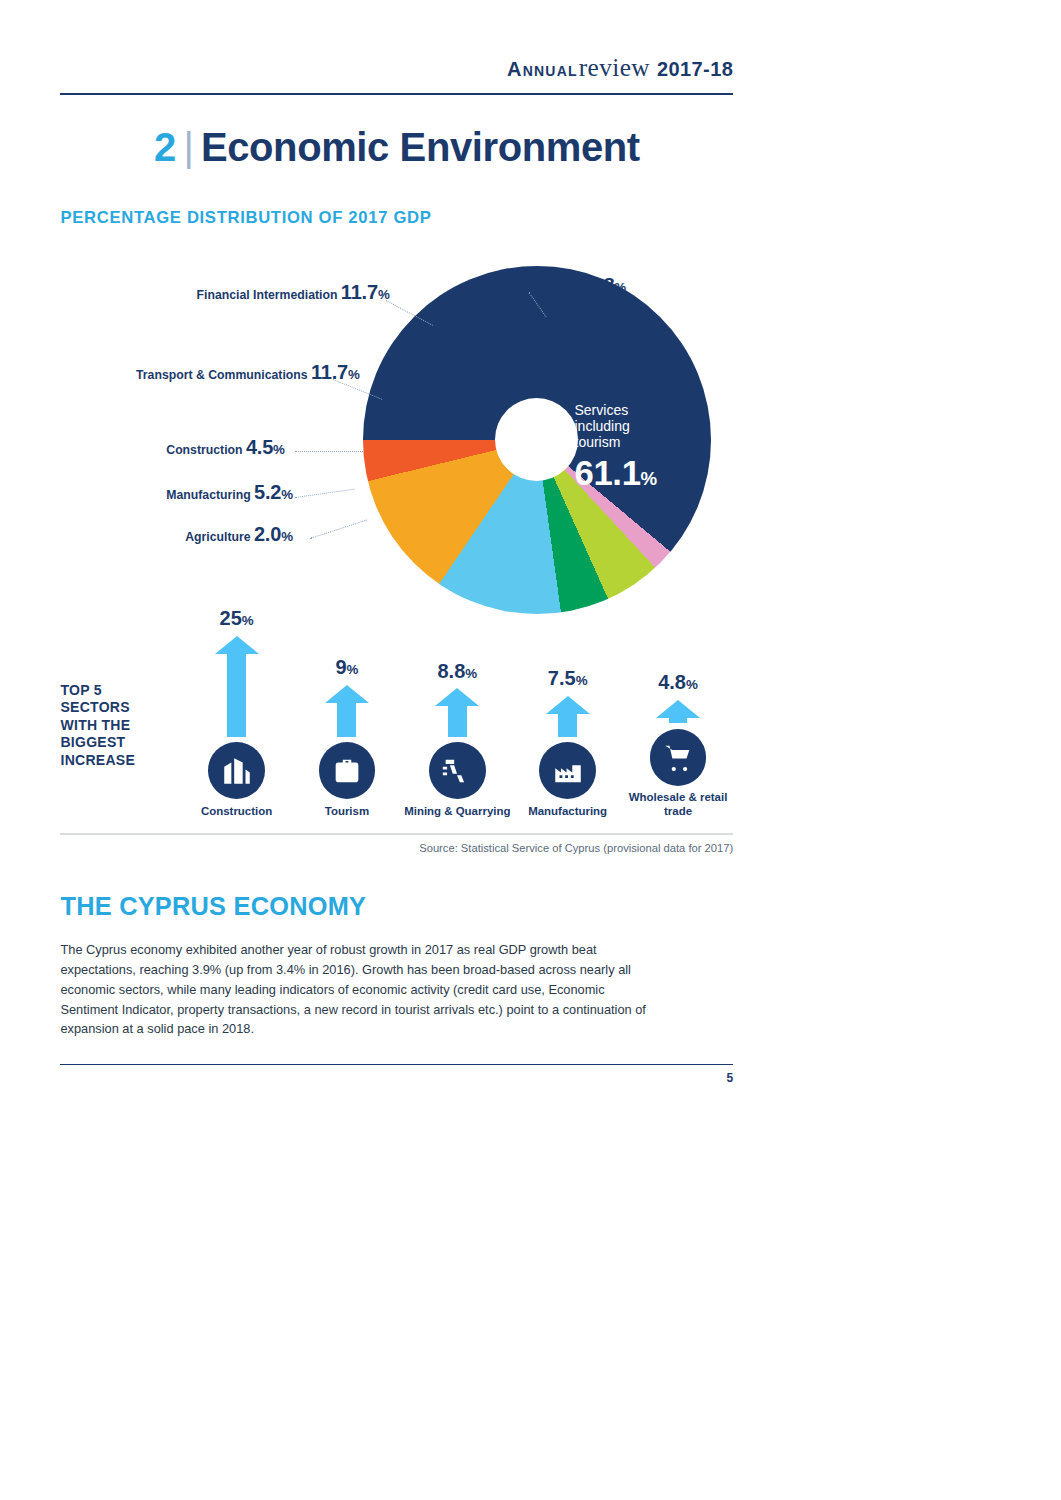Annual review 2017-18
2|Economic Environment
Percentage distribution of 2017 GDP
Services
including
tourism 61.1%
Financial Intermediation 11.7%
Others 3.8%
Transport & Communications 11.7%
Construction 4.5%
Manufacturing 5.2%
Agriculture 2.0%
Top 5
sectors
with the
biggest
increase
25%
Construction
9%
Tourism
8.8%
Mining & Quarrying
7.5%
Manufacturing
4.8%
Wholesale & retail trade
Source: Statistical Service of Cyprus (provisional data for 2017)
The Cyprus Economy
The Cyprus economy exhibited another year of robust growth in 2017 as real GDP growth beat expectations, reaching 3.9% (up from 3.4% in 2016). Growth has been broad-based across nearly all economic sectors, while many leading indicators of economic activity (credit card use, Economic Sentiment Indicator, property transactions, a new record in tourist arrivals etc.) point to a continuation of expansion at a solid pace in 2018.
5